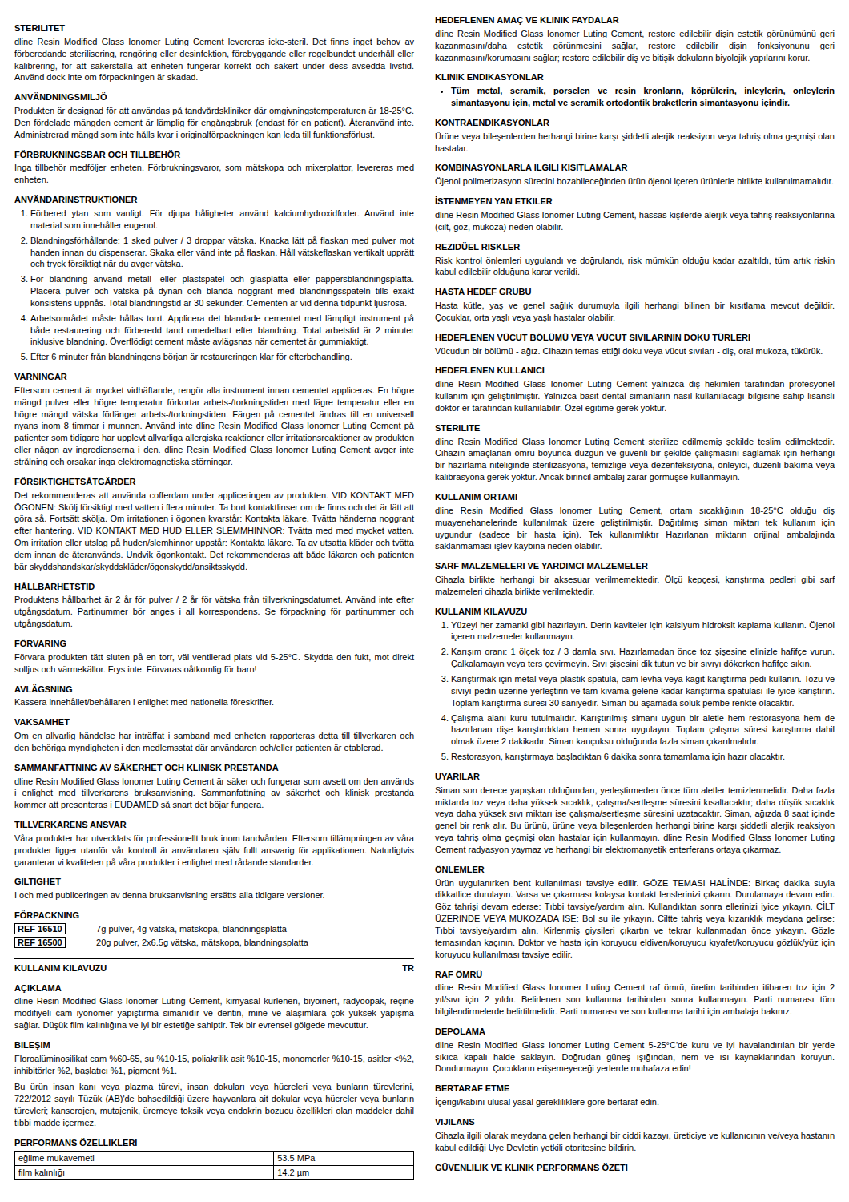Sterilitet
dline Resin Modified Glass Ionomer Luting Cement levereras icke-steril. Det finns inget behov av förberedande sterilisering, rengöring eller desinfektion, förebyggande eller regelbundet underhåll eller kalibrering, för att säkerställa att enheten fungerar korrekt och säkert under dess avsedda livstid. Använd dock inte om förpackningen är skadad.
Användningsmiljö
Produkten är designad för att användas på tandvårdskliniker där omgivningstemperaturen är 18-25°C. Den fördelade mängden cement är lämplig för engångsbruk (endast för en patient). Återanvänd inte. Administrerad mängd som inte hålls kvar i originalförpackningen kan leda till funktionsförlust.
Förbrukningsbar och tillbehör
Inga tillbehör medföljer enheten. Förbrukningsvaror, som mätskopa och mixerplattor, levereras med enheten.
Användarinstruktioner
Förbered ytan som vanligt. För djupa håligheter använd kalciumhydroxidfoder. Använd inte material som innehåller eugenol.
Blandningsförhållande: 1 sked pulver / 3 droppar vätska. Knacka lätt på flaskan med pulver mot handen innan du dispenserar. Skaka eller vänd inte på flaskan. Håll vätskeflaskan vertikalt upprätt och tryck försiktigt när du avger vätska.
För blandning använd metall- eller plastspatel och glasplatta eller pappersblandningsplatta. Placera pulver och vätska på dynan och blanda noggrant med blandningsspateln tills exakt konsistens uppnås. Total blandningstid är 30 sekunder. Cementen är vid denna tidpunkt ljusrosa.
Arbetsområdet måste hållas torrt. Applicera det blandade cementet med lämpligt instrument på både restaurering och förberedd tand omedelbart efter blandning. Total arbetstid är 2 minuter inklusive blandning. Överflödigt cement måste avlägsnas när cementet är gummiaktigt.
Efter 6 minuter från blandningens början är restaureringen klar för efterbehandling.
Varningar
Eftersom cement är mycket vidhäftande, rengör alla instrument innan cementet appliceras. En högre mängd pulver eller högre temperatur förkortar arbets-/torkningstiden med lägre temperatur eller en högre mängd vätska förlänger arbets-/torkningstiden. Färgen på cementet ändras till en universell nyans inom 8 timmar i munnen. Använd inte dline Resin Modified Glass Ionomer Luting Cement på patienter som tidigare har upplevt allvarliga allergiska reaktioner eller irritationsreaktioner av produkten eller någon av ingredienserna i den. dline Resin Modified Glass Ionomer Luting Cement avger inte strålning och orsakar inga elektromagnetiska störningar.
Försiktighetsåtgärder
Det rekommenderas att använda cofferdam under appliceringen av produkten. VID KONTAKT MED ÖGONEN: Skölj försiktigt med vatten i flera minuter. Ta bort kontaktlinser om de finns och det är lätt att göra så. Fortsätt skölja. Om irritationen i ögonen kvarstår: Kontakta läkare. Tvätta händerna noggrant efter hantering. VID KONTAKT MED HUD ELLER SLEMMHINNOR: Tvätta med med mycket vatten. Om irritation eller utslag på huden/slemhinnor uppstår: Kontakta läkare. Ta av utsatta kläder och tvätta dem innan de återanvänds. Undvik ögonkontakt. Det rekommenderas att både läkaren och patienten bär skyddshandskar/skyddskläder/ögonskydd/ansiktsskydd.
Hållbarhetstid
Produktens hållbarhet är 2 år för pulver / 2 år för vätska från tillverkningsdatumet. Använd inte efter utgångsdatum. Partinummer bör anges i all korrespondens. Se förpackning för partinummer och utgångsdatum.
Förvaring
Förvara produkten tätt sluten på en torr, väl ventilerad plats vid 5-25°C. Skydda den fukt, mot direkt solljus och värmekällor. Frys inte. Förvaras oåtkomlig för barn!
Avlägsning
Kassera innehållet/behållaren i enlighet med nationella föreskrifter.
Vaksamhet
Om en allvarlig händelse har inträffat i samband med enheten rapporteras detta till tillverkaren och den behöriga myndigheten i den medlemsstat där användaren och/eller patienten är etablerad.
Sammanfattning av säkerhet och klinisk prestanda
dline Resin Modified Glass Ionomer Luting Cement är säker och fungerar som avsett om den används i enlighet med tillverkarens bruksanvisning. Sammanfattning av säkerhet och klinisk prestanda kommer att presenteras i EUDAMED så snart det böjar fungera.
Tillverkarens ansvar
Våra produkter har utvecklats för professionellt bruk inom tandvården. Eftersom tillämpningen av våra produkter ligger utanför vår kontroll är användaren själv fullt ansvarig för applikationen. Naturligtvis garanterar vi kvaliteten på våra produkter i enlighet med rådande standarder.
Giltighet
I och med publiceringen av denna bruksanvisning ersätts alla tidigare versioner.
Förpackning
| REF 16510 | 7g pulver, 4g vätska, mätskopa, blandningsplatta |
| REF 16500 | 20g pulver, 2x6.5g vätska, mätskopa, blandningsplatta |
Kullanım Kılavuzu TR
Açıklama
dline Resin Modified Glass Ionomer Luting Cement, kimyasal kürlenen, biyoinert, radyoopak, reçine modifiyeli cam iyonomer yapıştırma simanıdır ve dentin, mine ve alaşımlara çok yüksek yapışma sağlar. Düşük film kalınlığına ve iyi bir estetiğe sahiptir. Tek bir evrensel gölgede mevcuttur.
Bileşim
Floroalüminosilikat cam %60-65, su %10-15, poliakrilik asit %10-15, monomerler %10-15, asitler <%2, inhibitörler %2, başlatıcı %1, pigment %1.
Bu ürün insan kanı veya plazma türevi, insan dokuları veya hücreleri veya bunların türevlerini, 722/2012 sayılı Tüzük (AB)'de bahsedildiği üzere hayvanlara ait dokular veya hücreler veya bunların türevleri; kanserojen, mutajenik, üremeye toksik veya endokrin bozucu özellikleri olan maddeler dahil tıbbi madde içermez.
Performans Özellikleri
| eğilme mukavemeti | 53.5 MPa |
| film kalınlığı | 14.2 µm |
Hedeflenen Amaç ve Klinik Faydalar
dline Resin Modified Glass Ionomer Luting Cement, restore edilebilir dişin estetik görünümünü geri kazanmasını/daha estetik görünmesini sağlar, restore edilebilir dişin fonksiyonunu geri kazanmasını/korumasını sağlar; restore edilebilir diş ve bitişik dokuların biyolojik yapılarını korur.
Klinik Endikasyonlar
Tüm metal, seramik, porselen ve resin kronların, köprülerin, inleylerin, onleylerin simantasyonu için, metal ve seramik ortodontik braketlerin simantasyonu içindir.
Kontraendikasyonlar
Ürüne veya bileşenlerden herhangi birine karşı şiddetli alerjik reaksiyon veya tahriş olma geçmişi olan hastalar.
Kombinasyonlarla Ilgili Kısıtlamalar
Öjenol polimerizasyon sürecini bozabileceğinden ürün öjenol içeren ürünlerle birlikte kullanılmamalıdır.
İstenmeyen Yan Etkiler
dline Resin Modified Glass Ionomer Luting Cement, hassas kişilerde alerjik veya tahriş reaksiyonlarına (cilt, göz, mukoza) neden olabilir.
Rezidüel Riskler
Risk kontrol önlemleri uygulandı ve doğrulandı, risk mümkün olduğu kadar azaltıldı, tüm artık riskin kabul edilebilir olduğuna karar verildi.
Hasta Hedef Grubu
Hasta kütle, yaş ve genel sağlık durumuyla ilgili herhangi bilinen bir kısıtlama mevcut değildir. Çocuklar, orta yaşlı veya yaşlı hastalar olabilir.
Hedeflenen Vücut Bölümü veya Vücut Sıvılarının Doku Türleri
Vücudun bir bölümü - ağız. Cihazın temas ettiği doku veya vücut sıvıları - diş, oral mukoza, tükürük.
Hedeflenen Kullanıcı
dline Resin Modified Glass Ionomer Luting Cement yalnızca diş hekimleri tarafından profesyonel kullanım için geliştirilmiştir. Yalnızca basit dental simanların nasıl kullanılacağı bilgisine sahip lisanslı doktor er tarafından kullanılabilir. Özel eğitime gerek yoktur.
Sterilite
dline Resin Modified Glass Ionomer Luting Cement sterilize edilmemiş şekilde teslim edilmektedir. Cihazın amaçlanan ömrü boyunca düzgün ve güvenli bir şekilde çalışmasını sağlamak için herhangi bir hazırlama niteliğinde sterilizasyona, temizliğe veya dezenfeksiyona, önleyici, düzenli bakıma veya kalibrasyona gerek yoktur. Ancak birincil ambalaj zarar görmüşse kullanmayın.
Kullanım Ortamı
dline Resin Modified Glass Ionomer Luting Cement, ortam sıcaklığının 18-25°C olduğu diş muayenehanelerinde kullanılmak üzere geliştirilmiştir. Dağıtılmış siman miktarı tek kullanım için uygundur (sadece bir hasta için). Tek kullanımlıktır Hazırlanan miktarın orijinal ambalajında saklanmaması işlev kaybına neden olabilir.
Sarf Malzemeleri ve Yardımcı Malzemeler
Cihazla birlikte herhangi bir aksesuar verilmemektedir. Ölçü kepçesi, karıştırma pedleri gibi sarf malzemeleri cihazla birlikte verilmektedir.
Kullanım Kılavuzu
Yüzeyi her zamanki gibi hazırlayın. Derin kaviteler için kalsiyum hidroksit kaplama kullanın. Öjenol içeren malzemeler kullanmayın.
Karışım oranı: 1 ölçek toz / 3 damla sıvı. Hazırlamadan önce toz şişesine elinizle hafifçe vurun. Çalkalamayın veya ters çevirmeyin. Sıvı şişesini dik tutun ve bir sıvıyı dökerken hafifçe sıkın.
Karıştırmak için metal veya plastik spatula, cam levha veya kağıt karıştırma pedi kullanın. Tozu ve sıvıyı pedin üzerine yerleştirin ve tam kıvama gelene kadar karıştırma spatulası ile iyice karıştırın. Toplam karıştırma süresi 30 saniyedir. Siman bu aşamada soluk pembe renkte olacaktır.
Çalışma alanı kuru tutulmalıdır. Karıştırılmış simanı uygun bir aletle hem restorasyona hem de hazırlanan dişe karıştırdıktan hemen sonra uygulayın. Toplam çalışma süresi karıştırma dahil olmak üzere 2 dakikadır. Siman kauçuksu olduğunda fazla siman çıkarılmalıdır.
Restorasyon, karıştırmaya başladıktan 6 dakika sonra tamamlama için hazır olacaktır.
Uyarılar
Siman son derece yapışkan olduğundan, yerleştirmeden önce tüm aletler temizlenmelidir. Daha fazla miktarda toz veya daha yüksek sıcaklık, çalışma/sertleşme süresini kısaltacaktır; daha düşük sıcaklık veya daha yüksek sıvı miktarı ise çalışma/sertleşme süresini uzatacaktır. Siman, ağızda 8 saat içinde genel bir renk alır. Bu ürünü, ürüne veya bileşenlerden herhangi birine karşı şiddetli alerjik reaksiyon veya tahriş olma geçmişi olan hastalar için kullanmayın. dline Resin Modified Glass Ionomer Luting Cement radyasyon yaymaz ve herhangi bir elektromanyetik enterferans ortaya çıkarmaz.
Önlemler
Ürün uygulanırken bent kullanılması tavsiye edilir. GÖZE TEMASI HALİNDE: Birkaç dakika suyla dikkatlice durulayın. Varsa ve çıkarması kolaysa kontakt lenslerinizi çıkarın. Durulamaya devam edin. Göz tahrişi devam ederse: Tıbbi tavsiye/yardım alın. Kullandıktan sonra ellerinizi iyice yıkayın. CİLT ÜZERİNDE VEYA MUKOZADA İSE: Bol su ile yıkayın. Ciltte tahriş veya kızarıklık meydana gelirse: Tıbbi tavsiye/yardım alın. Kirlenmiş giysileri çıkartın ve tekrar kullanmadan önce yıkayın. Gözle temasından kaçının. Doktor ve hasta için koruyucu eldiven/koruyucu kıyafet/koruyucu gözlük/yüz için koruyucu kullanılması tavsiye edilir.
Raf Ömrü
dline Resin Modified Glass Ionomer Luting Cement raf ömrü, üretim tarihinden itibaren toz için 2 yıl/sıvı için 2 yıldır. Belirlenen son kullanma tarihinden sonra kullanmayın. Parti numarası tüm bilgilendirmelerde belirtilmelidir. Parti numarası ve son kullanma tarihi için ambalaja bakınız.
Depolama
dline Resin Modified Glass Ionomer Luting Cement 5-25°C'de kuru ve iyi havalandırılan bir yerde sıkıca kapalı halde saklayın. Doğrudan güneş ışığından, nem ve ısı kaynaklarından koruyun. Dondurmayın. Çocukların erişemeyeceği yerlerde muhafaza edin!
Bertaraf Etme
İçeriği/kabını ulusal yasal gerekliliklere göre bertaraf edin.
Vijilans
Cihazla ilgili olarak meydana gelen herhangi bir ciddi kazayı, üreticiye ve kullanıcının ve/veya hastanın kabul edildiği Üye Devletin yetkili otoritesine bildirin.
Güvenlilik ve Klinik Performans Özeti